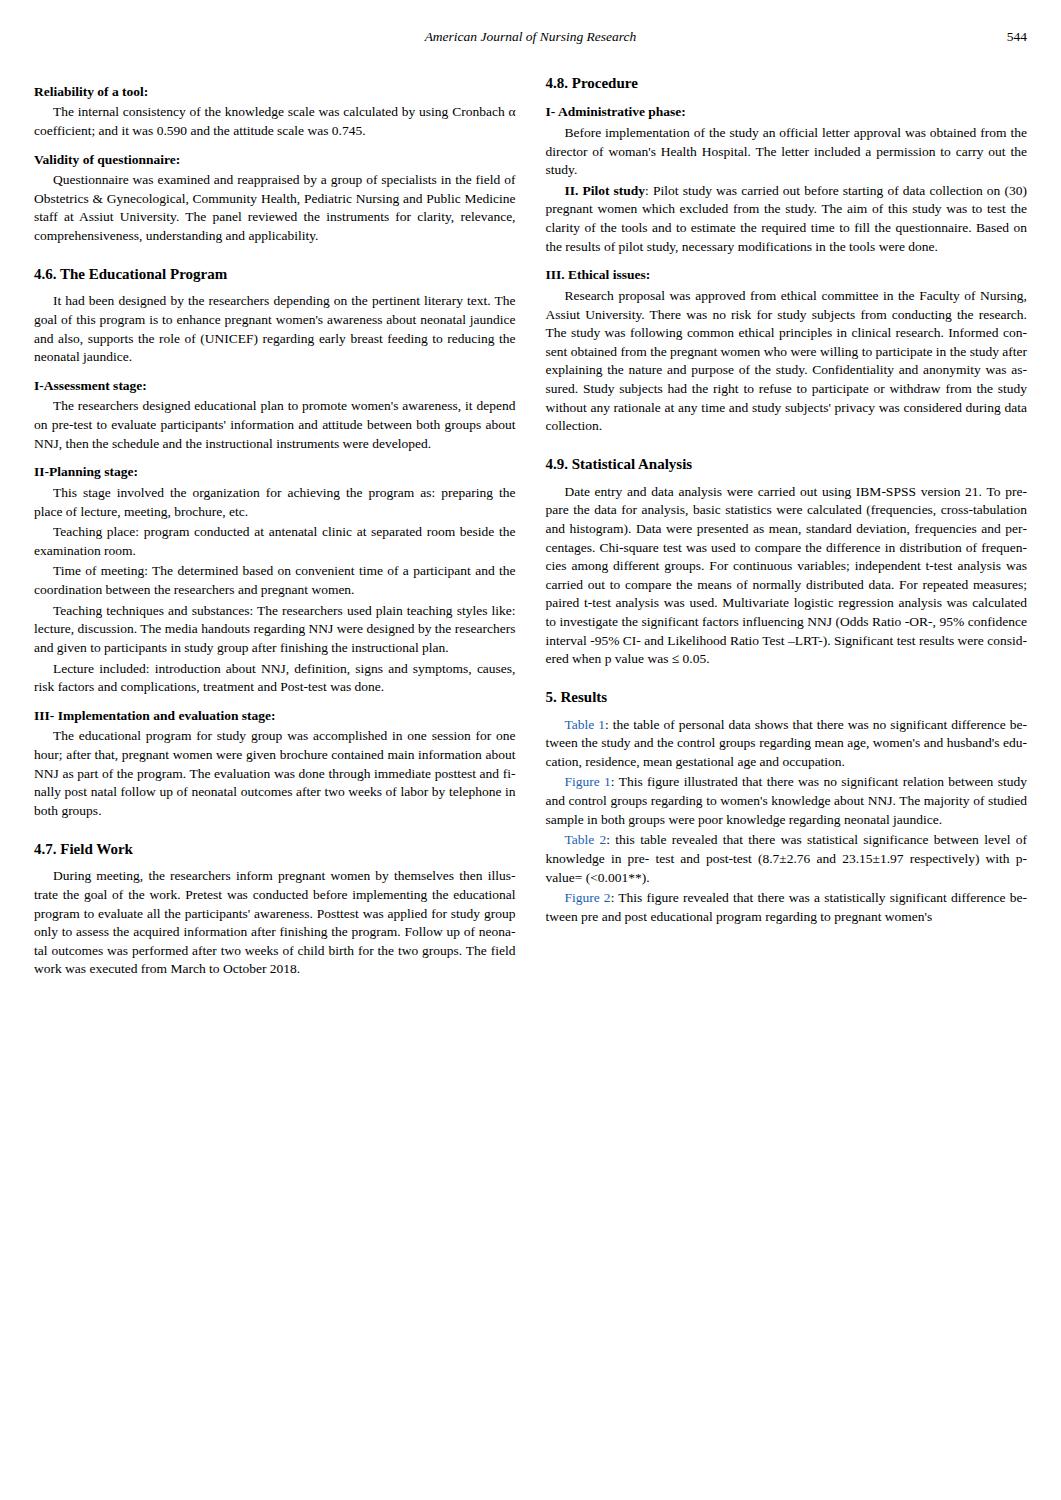American Journal of Nursing Research 544
Reliability of a tool:
The internal consistency of the knowledge scale was calculated by using Cronbach α coefficient; and it was 0.590 and the attitude scale was 0.745.
Validity of questionnaire:
Questionnaire was examined and reappraised by a group of specialists in the field of Obstetrics & Gynecological, Community Health, Pediatric Nursing and Public Medicine staff at Assiut University. The panel reviewed the instruments for clarity, relevance, comprehensiveness, understanding and applicability.
4.6. The Educational Program
It had been designed by the researchers depending on the pertinent literary text. The goal of this program is to enhance pregnant women's awareness about neonatal jaundice and also, supports the role of (UNICEF) regarding early breast feeding to reducing the neonatal jaundice.
I-Assessment stage:
The researchers designed educational plan to promote women's awareness, it depend on pre-test to evaluate participants' information and attitude between both groups about NNJ, then the schedule and the instructional instruments were developed.
II-Planning stage:
This stage involved the organization for achieving the program as: preparing the place of lecture, meeting, brochure, etc.
Teaching place: program conducted at antenatal clinic at separated room beside the examination room.
Time of meeting: The determined based on convenient time of a participant and the coordination between the researchers and pregnant women.
Teaching techniques and substances: The researchers used plain teaching styles like: lecture, discussion. The media handouts regarding NNJ were designed by the researchers and given to participants in study group after finishing the instructional plan.
Lecture included: introduction about NNJ, definition, signs and symptoms, causes, risk factors and complications, treatment and Post-test was done.
III- Implementation and evaluation stage:
The educational program for study group was accomplished in one session for one hour; after that, pregnant women were given brochure contained main information about NNJ as part of the program. The evaluation was done through immediate posttest and finally post natal follow up of neonatal outcomes after two weeks of labor by telephone in both groups.
4.7. Field Work
During meeting, the researchers inform pregnant women by themselves then illustrate the goal of the work. Pretest was conducted before implementing the educational program to evaluate all the participants' awareness. Posttest was applied for study group only to assess the acquired information after finishing the program. Follow up of neonatal outcomes was performed after two weeks of child birth for the two groups. The field work was executed from March to October 2018.
4.8. Procedure
I- Administrative phase:
Before implementation of the study an official letter approval was obtained from the director of woman's Health Hospital. The letter included a permission to carry out the study.
II. Pilot study: Pilot study was carried out before starting of data collection on (30) pregnant women which excluded from the study. The aim of this study was to test the clarity of the tools and to estimate the required time to fill the questionnaire. Based on the results of pilot study, necessary modifications in the tools were done.
III. Ethical issues:
Research proposal was approved from ethical committee in the Faculty of Nursing, Assiut University. There was no risk for study subjects from conducting the research. The study was following common ethical principles in clinical research. Informed consent obtained from the pregnant women who were willing to participate in the study after explaining the nature and purpose of the study. Confidentiality and anonymity was assured. Study subjects had the right to refuse to participate or withdraw from the study without any rationale at any time and study subjects' privacy was considered during data collection.
4.9. Statistical Analysis
Date entry and data analysis were carried out using IBM-SPSS version 21. To prepare the data for analysis, basic statistics were calculated (frequencies, cross-tabulation and histogram). Data were presented as mean, standard deviation, frequencies and percentages. Chi-square test was used to compare the difference in distribution of frequencies among different groups. For continuous variables; independent t-test analysis was carried out to compare the means of normally distributed data. For repeated measures; paired t-test analysis was used. Multivariate logistic regression analysis was calculated to investigate the significant factors influencing NNJ (Odds Ratio -OR-, 95% confidence interval -95% CI- and Likelihood Ratio Test –LRT-). Significant test results were considered when p value was ≤ 0.05.
5. Results
Table 1: the table of personal data shows that there was no significant difference between the study and the control groups regarding mean age, women's and husband's education, residence, mean gestational age and occupation.
Figure 1: This figure illustrated that there was no significant relation between study and control groups regarding to women's knowledge about NNJ. The majority of studied sample in both groups were poor knowledge regarding neonatal jaundice.
Table 2: this table revealed that there was statistical significance between level of knowledge in pre- test and post-test (8.7±2.76 and 23.15±1.97 respectively) with p-value= (<0.001**).
Figure 2: This figure revealed that there was a statistically significant difference between pre and post educational program regarding to pregnant women's